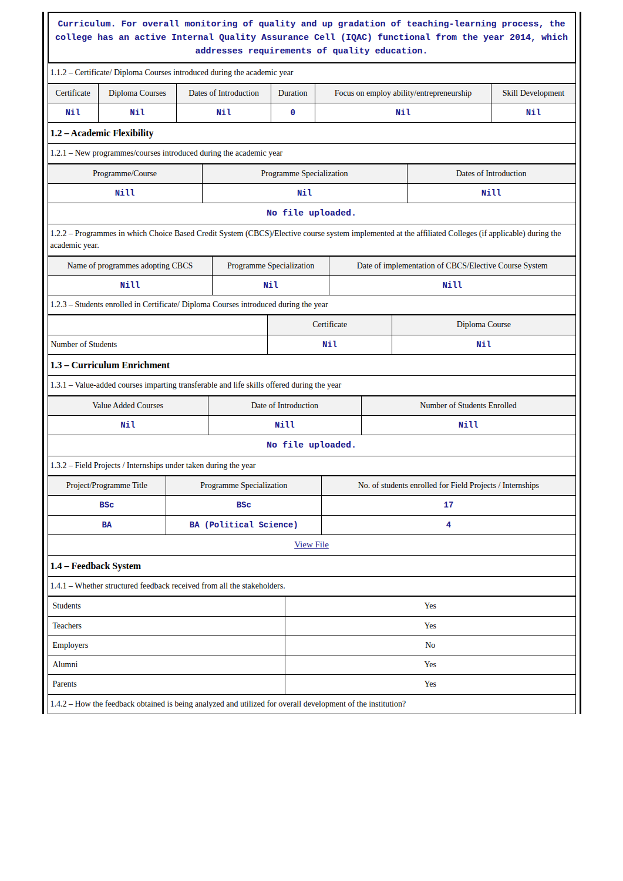Curriculum. For overall monitoring of quality and up gradation of teaching-learning process, the college has an active Internal Quality Assurance Cell (IQAC) functional from the year 2014, which addresses requirements of quality education.
1.1.2 – Certificate/ Diploma Courses introduced during the academic year
| Certificate | Diploma Courses | Dates of Introduction | Duration | Focus on employ ability/entrepreneurship | Skill Development |
| --- | --- | --- | --- | --- | --- |
| Nil | Nil | Nil | 0 | Nil | Nil |
1.2 – Academic Flexibility
1.2.1 – New programmes/courses introduced during the academic year
| Programme/Course | Programme Specialization | Dates of Introduction |
| --- | --- | --- |
| Nill | Nil | Nill |
No file uploaded.
1.2.2 – Programmes in which Choice Based Credit System (CBCS)/Elective course system implemented at the affiliated Colleges (if applicable) during the academic year.
| Name of programmes adopting CBCS | Programme Specialization | Date of implementation of CBCS/Elective Course System |
| --- | --- | --- |
| Nill | Nil | Nill |
1.2.3 – Students enrolled in Certificate/ Diploma Courses introduced during the year
| | Certificate | Diploma Course |
| --- | --- | --- |
| Number of Students | Nil | Nil |
1.3 – Curriculum Enrichment
1.3.1 – Value-added courses imparting transferable and life skills offered during the year
| Value Added Courses | Date of Introduction | Number of Students Enrolled |
| --- | --- | --- |
| Nil | Nill | Nill |
No file uploaded.
1.3.2 – Field Projects / Internships under taken during the year
| Project/Programme Title | Programme Specialization | No. of students enrolled for Field Projects / Internships |
| --- | --- | --- |
| BSc | BSc | 17 |
| BA | BA (Political Science) | 4 |
View File
1.4 – Feedback System
1.4.1 – Whether structured feedback received from all the stakeholders.
| Students | Yes |
| Teachers | Yes |
| Employers | No |
| Alumni | Yes |
| Parents | Yes |
1.4.2 – How the feedback obtained is being analyzed and utilized for overall development of the institution?